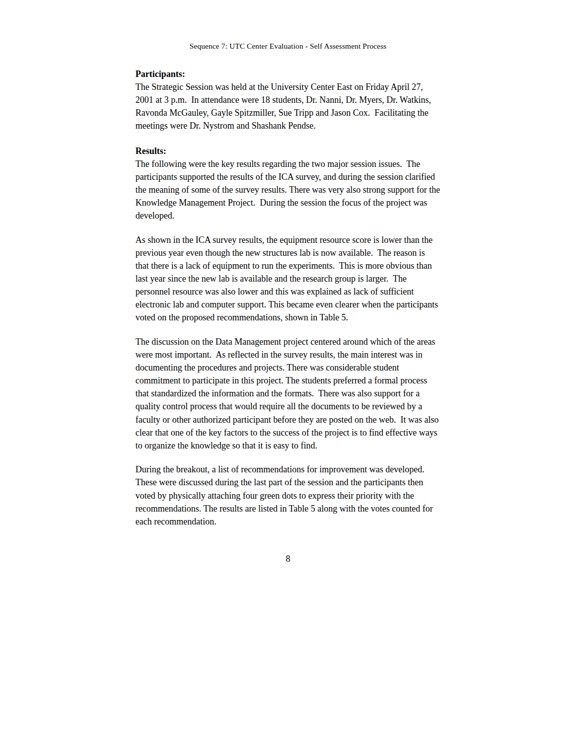Sequence 7: UTC Center Evaluation - Self Assessment Process
Participants:
The Strategic Session was held at the University Center East on Friday April 27, 2001 at 3 p.m. In attendance were 18 students, Dr. Nanni, Dr. Myers, Dr. Watkins, Ravonda McGauley, Gayle Spitzmiller, Sue Tripp and Jason Cox. Facilitating the meetings were Dr. Nystrom and Shashank Pendse.
Results:
The following were the key results regarding the two major session issues. The participants supported the results of the ICA survey, and during the session clarified the meaning of some of the survey results. There was very also strong support for the Knowledge Management Project. During the session the focus of the project was developed.
As shown in the ICA survey results, the equipment resource score is lower than the previous year even though the new structures lab is now available. The reason is that there is a lack of equipment to run the experiments. This is more obvious than last year since the new lab is available and the research group is larger. The personnel resource was also lower and this was explained as lack of sufficient electronic lab and computer support. This became even clearer when the participants voted on the proposed recommendations, shown in Table 5.
The discussion on the Data Management project centered around which of the areas were most important. As reflected in the survey results, the main interest was in documenting the procedures and projects. There was considerable student commitment to participate in this project. The students preferred a formal process that standardized the information and the formats. There was also support for a quality control process that would require all the documents to be reviewed by a faculty or other authorized participant before they are posted on the web. It was also clear that one of the key factors to the success of the project is to find effective ways to organize the knowledge so that it is easy to find.
During the breakout, a list of recommendations for improvement was developed. These were discussed during the last part of the session and the participants then voted by physically attaching four green dots to express their priority with the recommendations. The results are listed in Table 5 along with the votes counted for each recommendation.
8